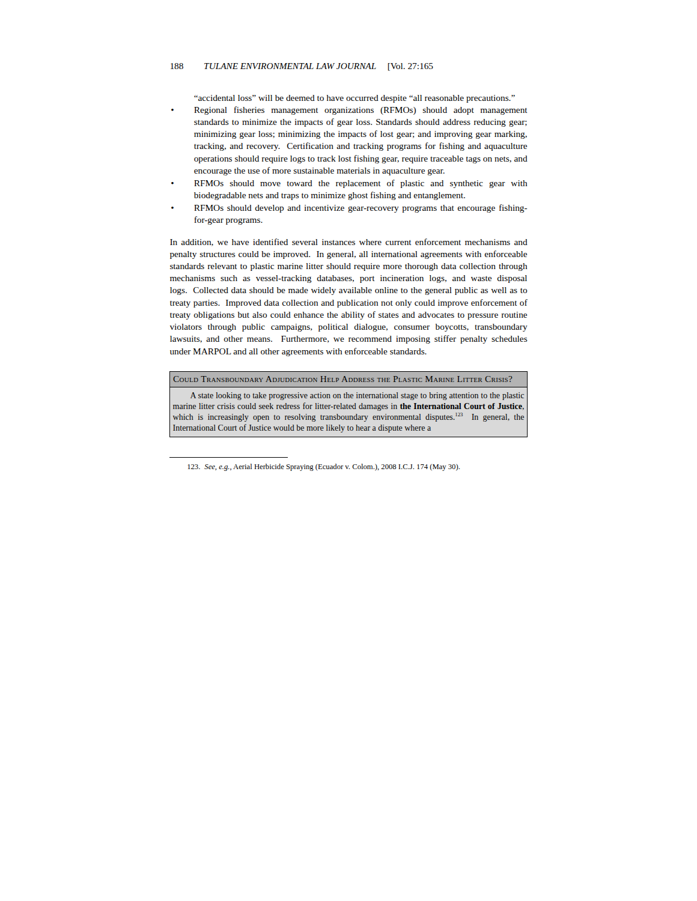188 TULANE ENVIRONMENTAL LAW JOURNAL[Vol. 27:165
“accidental loss” will be deemed to have occurred despite “all reasonable precautions.”
Regional fisheries management organizations (RFMOs) should adopt management standards to minimize the impacts of gear loss. Standards should address reducing gear; minimizing gear loss; minimizing the impacts of lost gear; and improving gear marking, tracking, and recovery. Certification and tracking programs for fishing and aquaculture operations should require logs to track lost fishing gear, require traceable tags on nets, and encourage the use of more sustainable materials in aquaculture gear.
RFMOs should move toward the replacement of plastic and synthetic gear with biodegradable nets and traps to minimize ghost fishing and entanglement.
RFMOs should develop and incentivize gear-recovery programs that encourage fishing-for-gear programs.
In addition, we have identified several instances where current enforcement mechanisms and penalty structures could be improved. In general, all international agreements with enforceable standards relevant to plastic marine litter should require more thorough data collection through mechanisms such as vessel-tracking databases, port incineration logs, and waste disposal logs. Collected data should be made widely available online to the general public as well as to treaty parties. Improved data collection and publication not only could improve enforcement of treaty obligations but also could enhance the ability of states and advocates to pressure routine violators through public campaigns, political dialogue, consumer boycotts, transboundary lawsuits, and other means. Furthermore, we recommend imposing stiffer penalty schedules under MARPOL and all other agreements with enforceable standards.
Could Transboundary Adjudication Help Address the Plastic Marine Litter Crisis?
A state looking to take progressive action on the international stage to bring attention to the plastic marine litter crisis could seek redress for litter-related damages in the International Court of Justice, which is increasingly open to resolving transboundary environmental disputes.123 In general, the International Court of Justice would be more likely to hear a dispute where a
123. See, e.g., Aerial Herbicide Spraying (Ecuador v. Colom.), 2008 I.C.J. 174 (May 30).